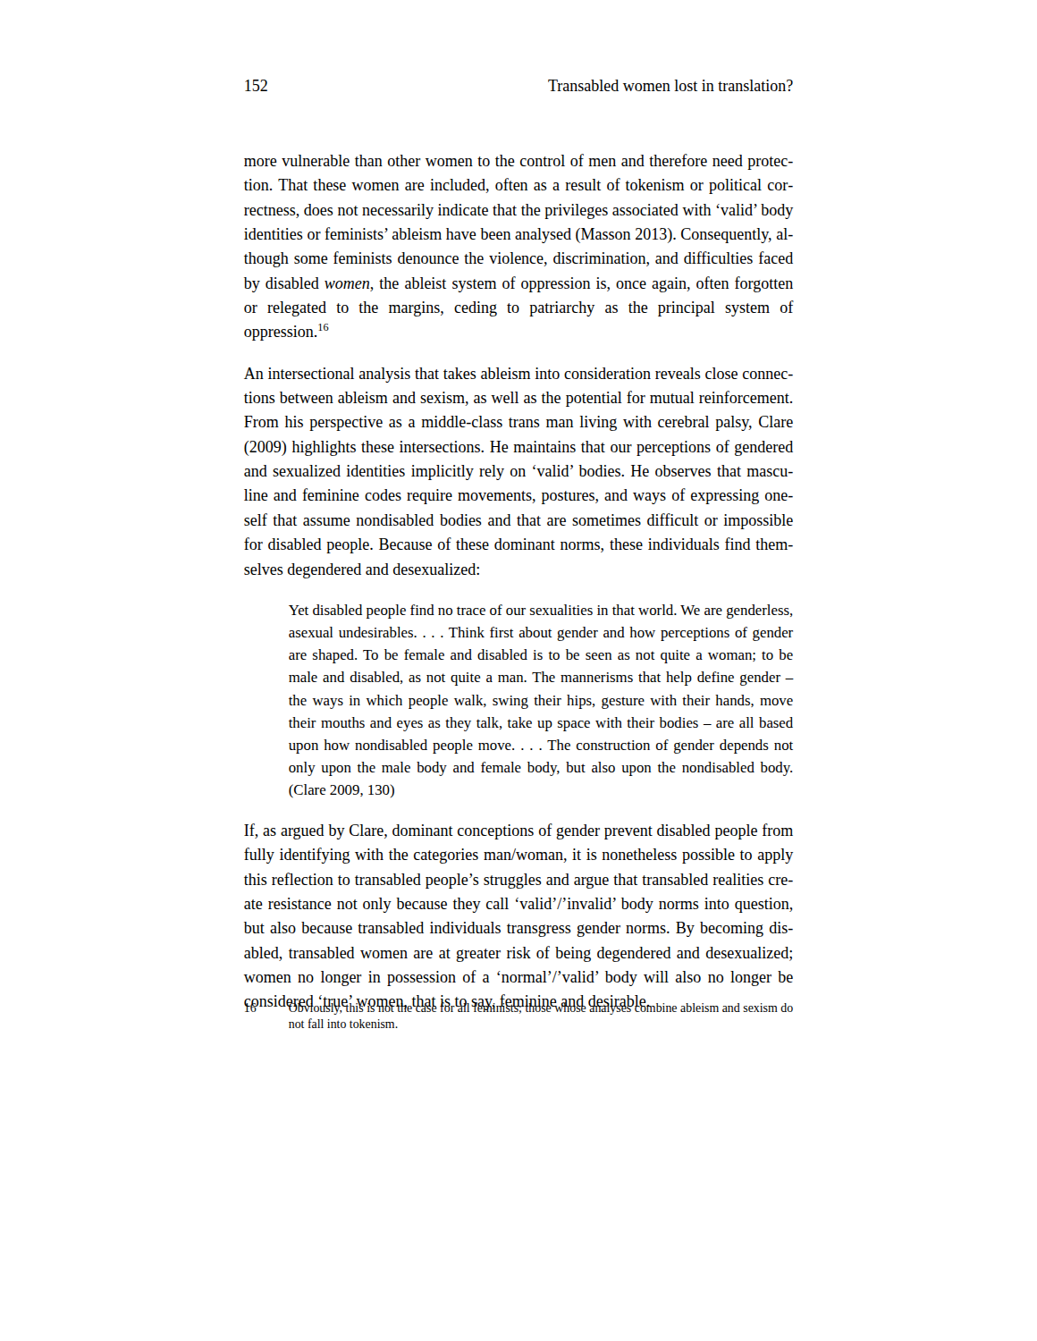152 Transabled women lost in translation?
more vulnerable than other women to the control of men and therefore need protection. That these women are included, often as a result of tokenism or political correctness, does not necessarily indicate that the privileges associated with ‘valid’ body identities or feminists’ ableism have been analysed (Masson 2013). Consequently, although some feminists denounce the violence, discrimination, and difficulties faced by disabled women, the ableist system of oppression is, once again, often forgotten or relegated to the margins, ceding to patriarchy as the principal system of oppression.16
An intersectional analysis that takes ableism into consideration reveals close connections between ableism and sexism, as well as the potential for mutual reinforcement. From his perspective as a middle-class trans man living with cerebral palsy, Clare (2009) highlights these intersections. He maintains that our perceptions of gendered and sexualized identities implicitly rely on ‘valid’ bodies. He observes that masculine and feminine codes require movements, postures, and ways of expressing oneself that assume nondisabled bodies and that are sometimes difficult or impossible for disabled people. Because of these dominant norms, these individuals find themselves degendered and desexualized:
Yet disabled people find no trace of our sexualities in that world. We are genderless, asexual undesirables. . . . Think first about gender and how perceptions of gender are shaped. To be female and disabled is to be seen as not quite a woman; to be male and disabled, as not quite a man. The mannerisms that help define gender – the ways in which people walk, swing their hips, gesture with their hands, move their mouths and eyes as they talk, take up space with their bodies – are all based upon how nondisabled people move. . . . The construction of gender depends not only upon the male body and female body, but also upon the nondisabled body. (Clare 2009, 130)
If, as argued by Clare, dominant conceptions of gender prevent disabled people from fully identifying with the categories man/woman, it is nonetheless possible to apply this reflection to transabled people’s struggles and argue that transabled realities create resistance not only because they call ‘valid’/’invalid’ body norms into question, but also because transabled individuals transgress gender norms. By becoming disabled, transabled women are at greater risk of being degendered and desexualized; women no longer in possession of a ‘normal’/’valid’ body will also no longer be considered ‘true’ women, that is to say, feminine and desirable.
16 Obviously, this is not the case for all feminists; those whose analyses combine ableism and sexism do not fall into tokenism.